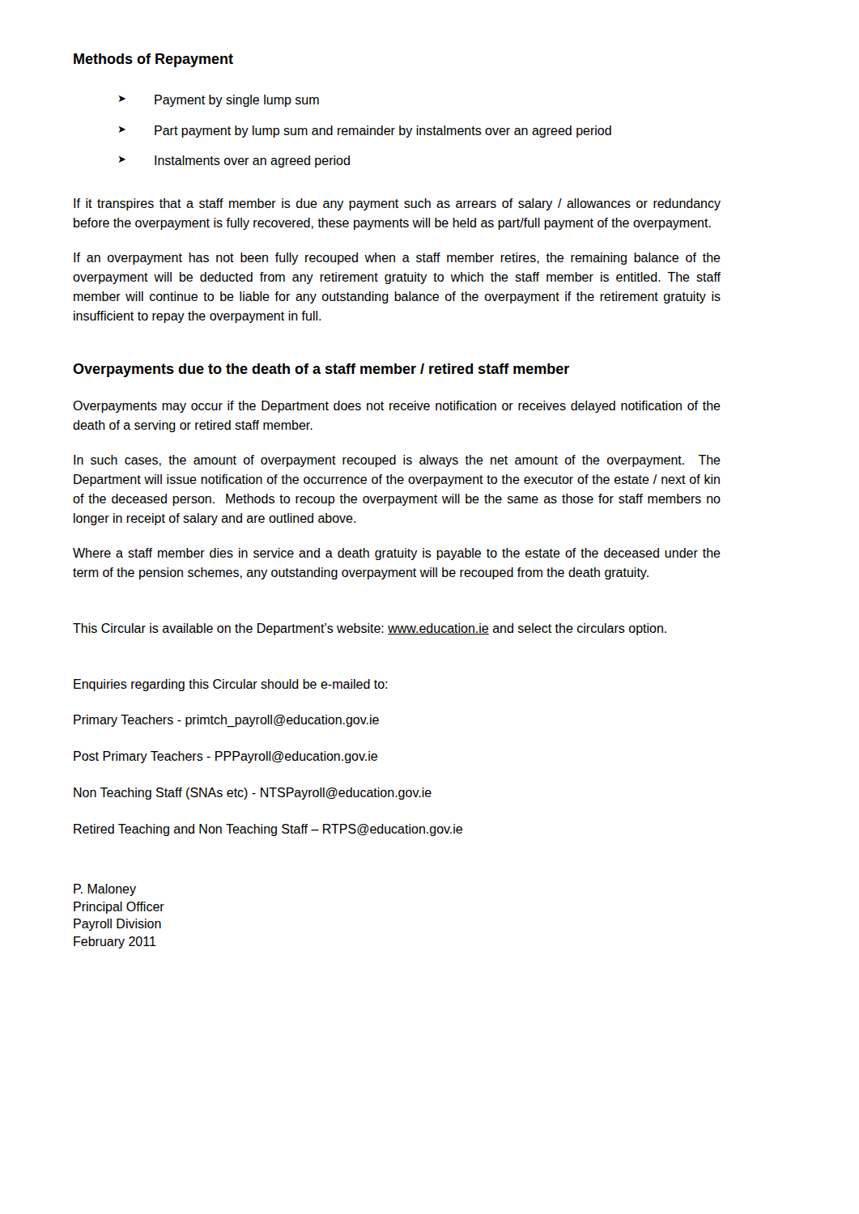Methods of Repayment
Payment by single lump sum
Part payment by lump sum and remainder by instalments over an agreed period
Instalments over an agreed period
If it transpires that a staff member is due any payment such as arrears of salary / allowances or redundancy before the overpayment is fully recovered, these payments will be held as part/full payment of the overpayment.
If an overpayment has not been fully recouped when a staff member retires, the remaining balance of the overpayment will be deducted from any retirement gratuity to which the staff member is entitled. The staff member will continue to be liable for any outstanding balance of the overpayment if the retirement gratuity is insufficient to repay the overpayment in full.
Overpayments due to the death of a staff member / retired staff member
Overpayments may occur if the Department does not receive notification or receives delayed notification of the death of a serving or retired staff member.
In such cases, the amount of overpayment recouped is always the net amount of the overpayment. The Department will issue notification of the occurrence of the overpayment to the executor of the estate / next of kin of the deceased person. Methods to recoup the overpayment will be the same as those for staff members no longer in receipt of salary and are outlined above.
Where a staff member dies in service and a death gratuity is payable to the estate of the deceased under the term of the pension schemes, any outstanding overpayment will be recouped from the death gratuity.
This Circular is available on the Department’s website: www.education.ie and select the circulars option.
Enquiries regarding this Circular should be e-mailed to:
Primary Teachers - primtch_payroll@education.gov.ie
Post Primary Teachers - PPPayroll@education.gov.ie
Non Teaching Staff (SNAs etc) - NTSPayroll@education.gov.ie
Retired Teaching and Non Teaching Staff – RTPS@education.gov.ie
P. Maloney
Principal Officer
Payroll Division
February 2011